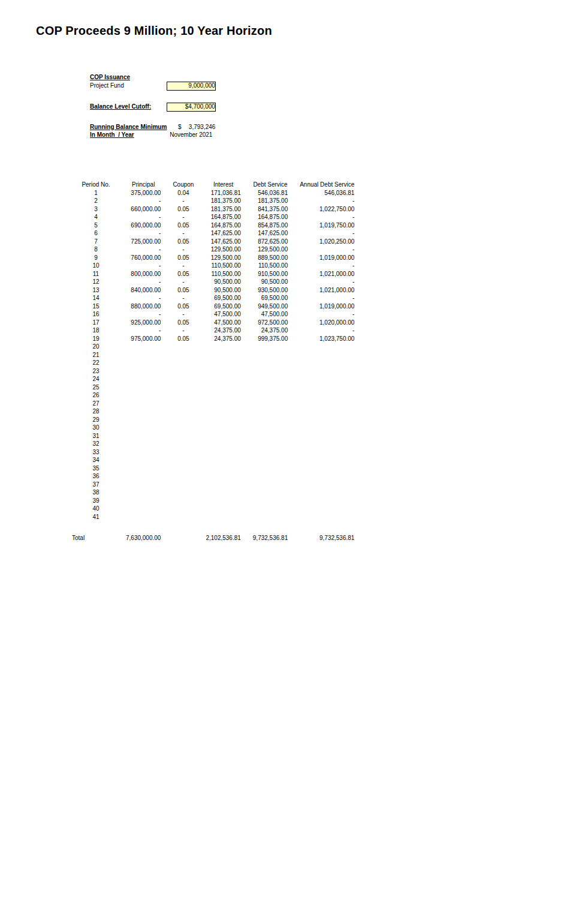COP Proceeds 9 Million; 10 Year Horizon
| COP Issuance | |
| Project Fund | 9,000,000 |
| Balance Level Cutoff: | $4,700,000 |
| Running Balance Minimum | $ 3,793,246 |
| In Month / Year | November 2021 |
| Period No. | Principal | Coupon | Interest | Debt Service | Annual Debt Service |
| --- | --- | --- | --- | --- | --- |
| 1 | 375,000.00 | 0.04 | 171,036.81 | 546,036.81 | 546,036.81 |
| 2 | - | - | 181,375.00 | 181,375.00 | - |
| 3 | 660,000.00 | 0.05 | 181,375.00 | 841,375.00 | 1,022,750.00 |
| 4 | - | - | 164,875.00 | 164,875.00 | - |
| 5 | 690,000.00 | 0.05 | 164,875.00 | 854,875.00 | 1,019,750.00 |
| 6 | - | - | 147,625.00 | 147,625.00 | - |
| 7 | 725,000.00 | 0.05 | 147,625.00 | 872,625.00 | 1,020,250.00 |
| 8 | - | - | 129,500.00 | 129,500.00 | - |
| 9 | 760,000.00 | 0.05 | 129,500.00 | 889,500.00 | 1,019,000.00 |
| 10 | - | - | 110,500.00 | 110,500.00 | - |
| 11 | 800,000.00 | 0.05 | 110,500.00 | 910,500.00 | 1,021,000.00 |
| 12 | - | - | 90,500.00 | 90,500.00 | - |
| 13 | 840,000.00 | 0.05 | 90,500.00 | 930,500.00 | 1,021,000.00 |
| 14 | - | - | 69,500.00 | 69,500.00 | - |
| 15 | 880,000.00 | 0.05 | 69,500.00 | 949,500.00 | 1,019,000.00 |
| 16 | - | - | 47,500.00 | 47,500.00 | - |
| 17 | 925,000.00 | 0.05 | 47,500.00 | 972,500.00 | 1,020,000.00 |
| 18 | - | - | 24,375.00 | 24,375.00 | - |
| 19 | 975,000.00 | 0.05 | 24,375.00 | 999,375.00 | 1,023,750.00 |
| 20 | | | | | |
| 21 | | | | | |
| 22 | | | | | |
| 23 | | | | | |
| 24 | | | | | |
| 25 | | | | | |
| 26 | | | | | |
| 27 | | | | | |
| 28 | | | | | |
| 29 | | | | | |
| 30 | | | | | |
| 31 | | | | | |
| 32 | | | | | |
| 33 | | | | | |
| 34 | | | | | |
| 35 | | | | | |
| 36 | | | | | |
| 37 | | | | | |
| 38 | | | | | |
| 39 | | | | | |
| 40 | | | | | |
| 41 | | | | | |
| Total | 7,630,000.00 | | 2,102,536.81 | 9,732,536.81 | 9,732,536.81 |